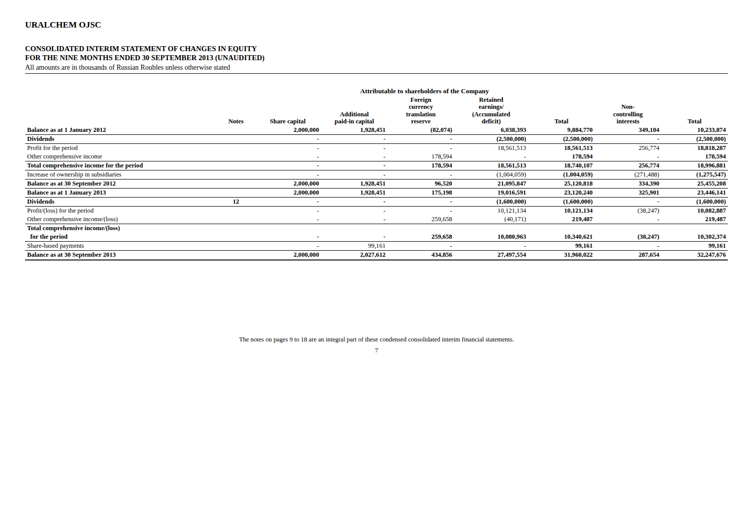URALCHEM OJSC
CONSOLIDATED INTERIM STATEMENT OF CHANGES IN EQUITY
FOR THE NINE MONTHS ENDED 30 SEPTEMBER 2013 (UNAUDITED)
All amounts are in thousands of Russian Roubles unless otherwise stated
| | Attributable to shareholders of the Company | |
| --- | --- | --- |
| | Notes | Share capital | Additional paid-in capital | Foreign currency translation reserve | Retained earnings/ (Accumulated deficit) | Total | Non- controlling interests | Total |
| Balance as at 1 January 2012 | | 2,000,000 | 1,928,451 | (82,074) | 6,038,393 | 9,884,770 | 349,104 | 10,233,874 |
| Dividends | | - | - | - | (2,500,000) | (2,500,000) | - | (2,500,000) |
| Profit for the period | | - | - | - | 18,561,513 | 18,561,513 | 256,774 | 18,818,287 |
| Other comprehensive income | | - | - | 178,594 | - | 178,594 | - | 178,594 |
| Total comprehensive income for the period | | - | - | 178,594 | 18,561,513 | 18,740,107 | 256,774 | 18,996,881 |
| Increase of ownership in subsidiaries | | - | - | - | (1,004,059) | (1,004,059) | (271,488) | (1,275,547) |
| Balance as at 30 September 2012 | | 2,000,000 | 1,928,451 | 96,520 | 21,095,847 | 25,120,818 | 334,390 | 25,455,208 |
| Balance as at 1 January 2013 | | 2,000,000 | 1,928,451 | 175,198 | 19,016,591 | 23,120,240 | 325,901 | 23,446,141 |
| Dividends | 12 | - | - | - | (1,600,000) | (1,600,000) | - | (1,600,000) |
| Profit/(loss) for the period | | - | - | - | 10,121,134 | 10,121,134 | (38,247) | 10,082,887 |
| Other comprehensive income/(loss) | | - | - | 259,658 | (40,171) | 219,487 | - | 219,487 |
| Total comprehensive income/(loss) | | | | | | | | |
| for the period | | - | - | 259,658 | 10,080,963 | 10,340,621 | (38,247) | 10,302,374 |
| Share-based payments | | - | 99,161 | - | - | 99,161 | - | 99,161 |
| Balance as at 30 September 2013 | | 2,000,000 | 2,027,612 | 434,856 | 27,497,554 | 31,960,022 | 287,654 | 32,247,676 |
The notes on pages 9 to 18 are an integral part of these condensed consolidated interim financial statements.
7